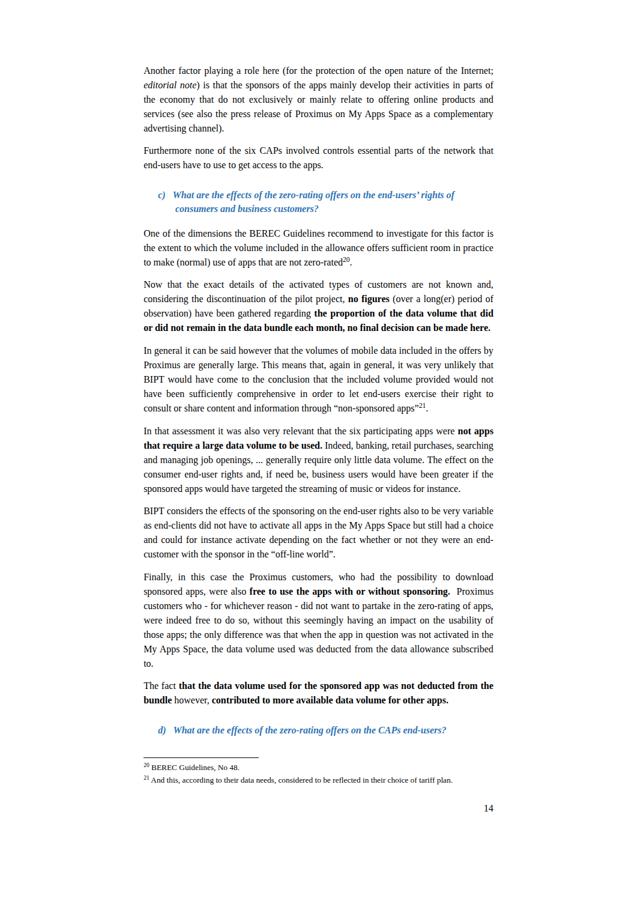Another factor playing a role here (for the protection of the open nature of the Internet; editorial note) is that the sponsors of the apps mainly develop their activities in parts of the economy that do not exclusively or mainly relate to offering online products and services (see also the press release of Proximus on My Apps Space as a complementary advertising channel).
Furthermore none of the six CAPs involved controls essential parts of the network that end-users have to use to get access to the apps.
c) What are the effects of the zero-rating offers on the end-users’ rights of consumers and business customers?
One of the dimensions the BEREC Guidelines recommend to investigate for this factor is the extent to which the volume included in the allowance offers sufficient room in practice to make (normal) use of apps that are not zero-rated20.
Now that the exact details of the activated types of customers are not known and, considering the discontinuation of the pilot project, no figures (over a long(er) period of observation) have been gathered regarding the proportion of the data volume that did or did not remain in the data bundle each month, no final decision can be made here.
In general it can be said however that the volumes of mobile data included in the offers by Proximus are generally large. This means that, again in general, it was very unlikely that BIPT would have come to the conclusion that the included volume provided would not have been sufficiently comprehensive in order to let end-users exercise their right to consult or share content and information through “non-sponsored apps”21.
In that assessment it was also very relevant that the six participating apps were not apps that require a large data volume to be used. Indeed, banking, retail purchases, searching and managing job openings, ... generally require only little data volume. The effect on the consumer end-user rights and, if need be, business users would have been greater if the sponsored apps would have targeted the streaming of music or videos for instance.
BIPT considers the effects of the sponsoring on the end-user rights also to be very variable as end-clients did not have to activate all apps in the My Apps Space but still had a choice and could for instance activate depending on the fact whether or not they were an end-customer with the sponsor in the “off-line world”.
Finally, in this case the Proximus customers, who had the possibility to download sponsored apps, were also free to use the apps with or without sponsoring. Proximus customers who - for whichever reason - did not want to partake in the zero-rating of apps, were indeed free to do so, without this seemingly having an impact on the usability of those apps; the only difference was that when the app in question was not activated in the My Apps Space, the data volume used was deducted from the data allowance subscribed to.
The fact that the data volume used for the sponsored app was not deducted from the bundle however, contributed to more available data volume for other apps.
d) What are the effects of the zero-rating offers on the CAPs end-users?
20 BEREC Guidelines, No 48.
21 And this, according to their data needs, considered to be reflected in their choice of tariff plan.
14